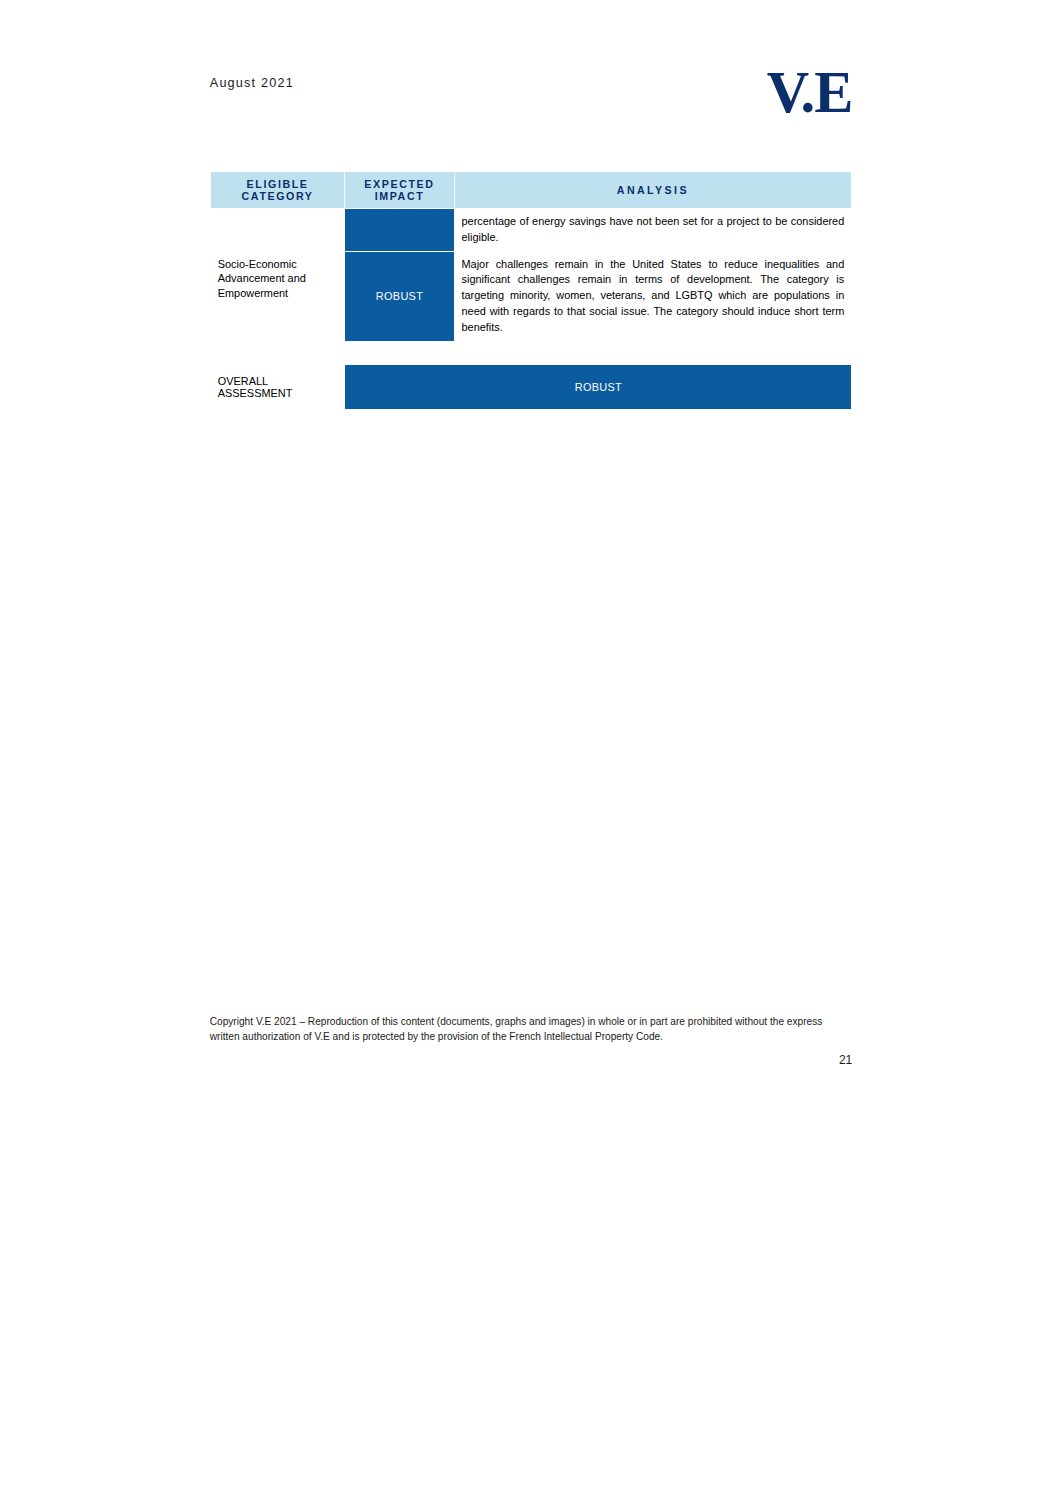August 2021
V. E
| ELIGIBLE CATEGORY | EXPECTED IMPACT | ANALYSIS |
| --- | --- | --- |
| | | percentage of energy savings have not been set for a project to be considered eligible. |
| Socio-Economic Advancement and Empowerment | ROBUST | Major challenges remain in the United States to reduce inequalities and significant challenges remain in terms of development. The category is targeting minority, women, veterans, and LGBTQ which are populations in need with regards to that social issue. The category should induce short term benefits. |
| OVERALL ASSESSMENT | ROBUST |
Copyright V.E 2021 – Reproduction of this content (documents, graphs and images) in whole or in part are prohibited without the express written authorization of V.E and is protected by the provision of the French Intellectual Property Code.
21